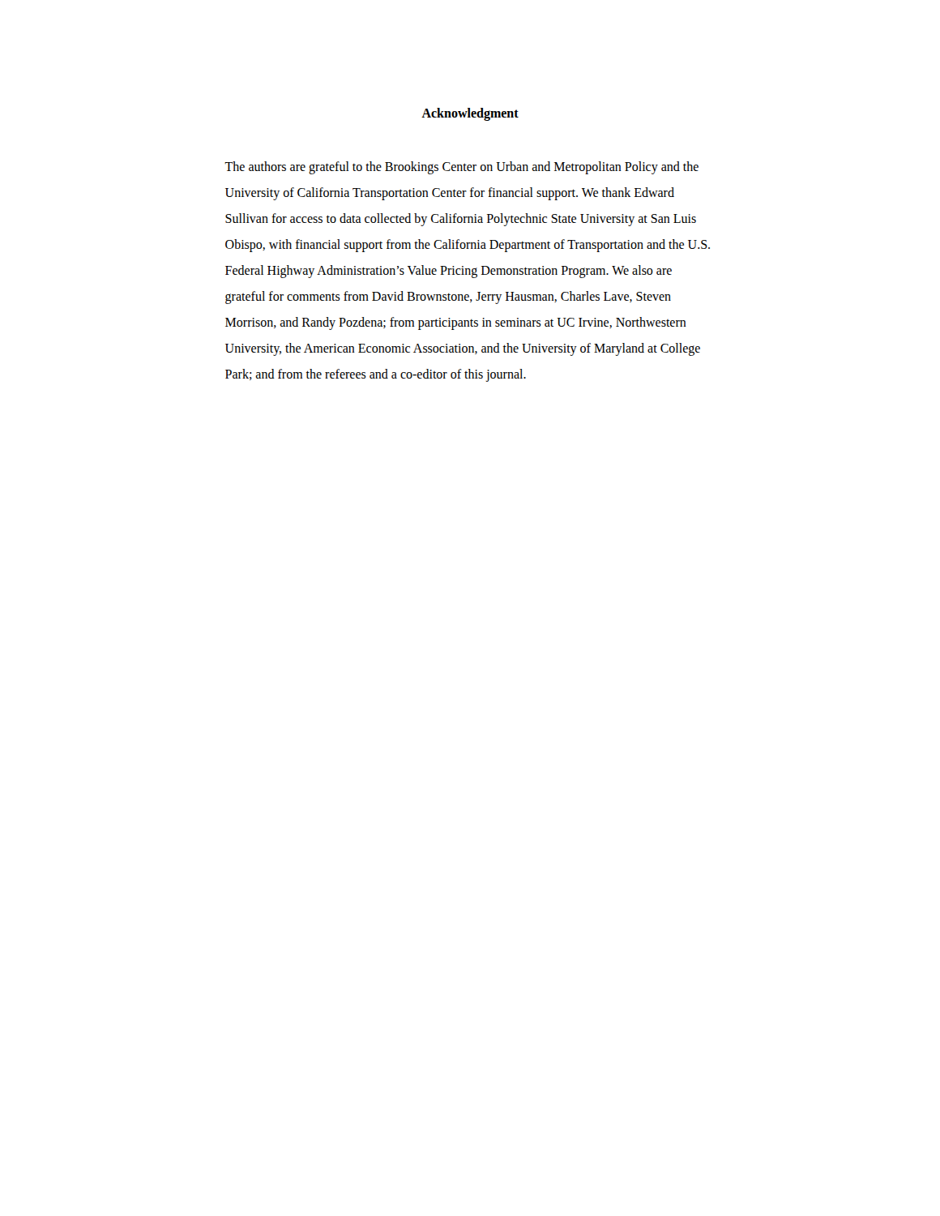Acknowledgment
The authors are grateful to the Brookings Center on Urban and Metropolitan Policy and the University of California Transportation Center for financial support. We thank Edward Sullivan for access to data collected by California Polytechnic State University at San Luis Obispo, with financial support from the California Department of Transportation and the U.S. Federal Highway Administration’s Value Pricing Demonstration Program. We also are grateful for comments from David Brownstone, Jerry Hausman, Charles Lave, Steven Morrison, and Randy Pozdena; from participants in seminars at UC Irvine, Northwestern University, the American Economic Association, and the University of Maryland at College Park; and from the referees and a co-editor of this journal.